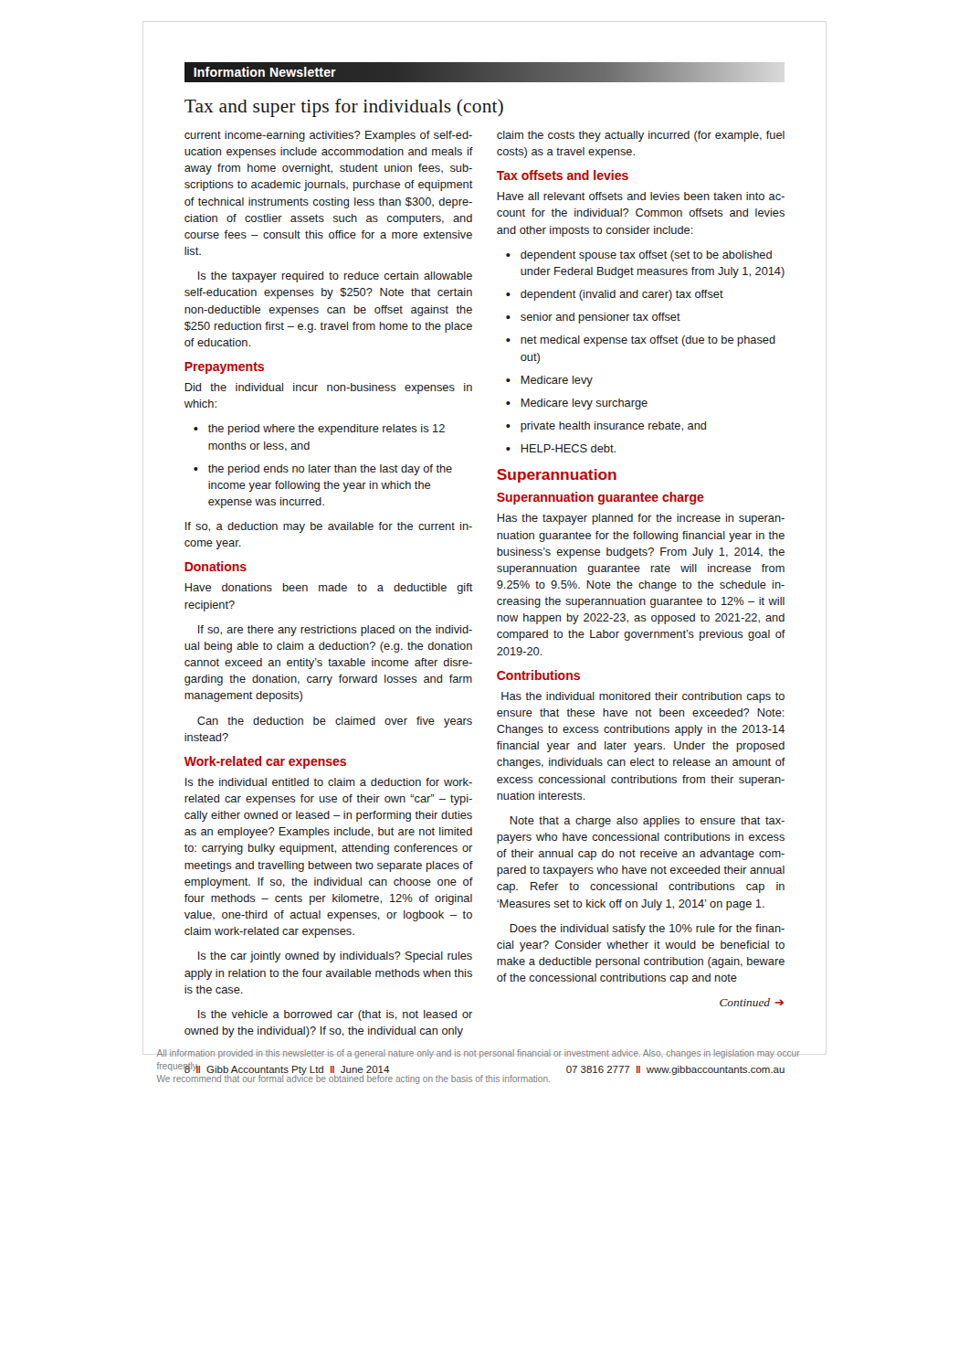Information Newsletter
Tax and super tips for individuals (cont)
current income-earning activities? Examples of self-education expenses include accommodation and meals if away from home overnight, student union fees, subscriptions to academic journals, purchase of equipment of technical instruments costing less than $300, depreciation of costlier assets such as computers, and course fees – consult this office for a more extensive list.
Is the taxpayer required to reduce certain allowable self-education expenses by $250? Note that certain non-deductible expenses can be offset against the $250 reduction first – e.g. travel from home to the place of education.
Prepayments
Did the individual incur non-business expenses in which:
the period where the expenditure relates is 12 months or less, and
the period ends no later than the last day of the income year following the year in which the expense was incurred.
If so, a deduction may be available for the current income year.
Donations
Have donations been made to a deductible gift recipient?
If so, are there any restrictions placed on the individual being able to claim a deduction? (e.g. the donation cannot exceed an entity’s taxable income after disregarding the donation, carry forward losses and farm management deposits)
Can the deduction be claimed over five years instead?
Work-related car expenses
Is the individual entitled to claim a deduction for work-related car expenses for use of their own “car” – typically either owned or leased – in performing their duties as an employee? Examples include, but are not limited to: carrying bulky equipment, attending conferences or meetings and travelling between two separate places of employment. If so, the individual can choose one of four methods – cents per kilometre, 12% of original value, one-third of actual expenses, or logbook – to claim work-related car expenses.
Is the car jointly owned by individuals? Special rules apply in relation to the four available methods when this is the case.
Is the vehicle a borrowed car (that is, not leased or owned by the individual)? If so, the individual can only
claim the costs they actually incurred (for example, fuel costs) as a travel expense.
Tax offsets and levies
Have all relevant offsets and levies been taken into account for the individual? Common offsets and levies and other imposts to consider include:
dependent spouse tax offset (set to be abolished under Federal Budget measures from July 1, 2014)
dependent (invalid and carer) tax offset
senior and pensioner tax offset
net medical expense tax offset (due to be phased out)
Medicare levy
Medicare levy surcharge
private health insurance rebate, and
HELP-HECS debt.
Superannuation
Superannuation guarantee charge
Has the taxpayer planned for the increase in superannuation guarantee for the following financial year in the business’s expense budgets? From July 1, 2014, the superannuation guarantee rate will increase from 9.25% to 9.5%. Note the change to the schedule increasing the superannuation guarantee to 12% – it will now happen by 2022-23, as opposed to 2021-22, and compared to the Labor government’s previous goal of 2019-20.
Contributions
Has the individual monitored their contribution caps to ensure that these have not been exceeded? Note: Changes to excess contributions apply in the 2013-14 financial year and later years. Under the proposed changes, individuals can elect to release an amount of excess concessional contributions from their superannuation interests.
Note that a charge also applies to ensure that taxpayers who have concessional contributions in excess of their annual cap do not receive an advantage compared to taxpayers who have not exceeded their annual cap. Refer to concessional contributions cap in ‘Measures set to kick off on July 1, 2014’ on page 1.
Does the individual satisfy the 10% rule for the financial year? Consider whether it would be beneficial to make a deductible personal contribution (again, beware of the concessional contributions cap and note
Continued ➔
8 ‖ Gibb Accountants Pty Ltd ‖ June 2014
07 3816 2777 ‖ www.gibbaccountants.com.au
All information provided in this newsletter is of a general nature only and is not personal financial or investment advice. Also, changes in legislation may occur frequently.
We recommend that our formal advice be obtained before acting on the basis of this information.